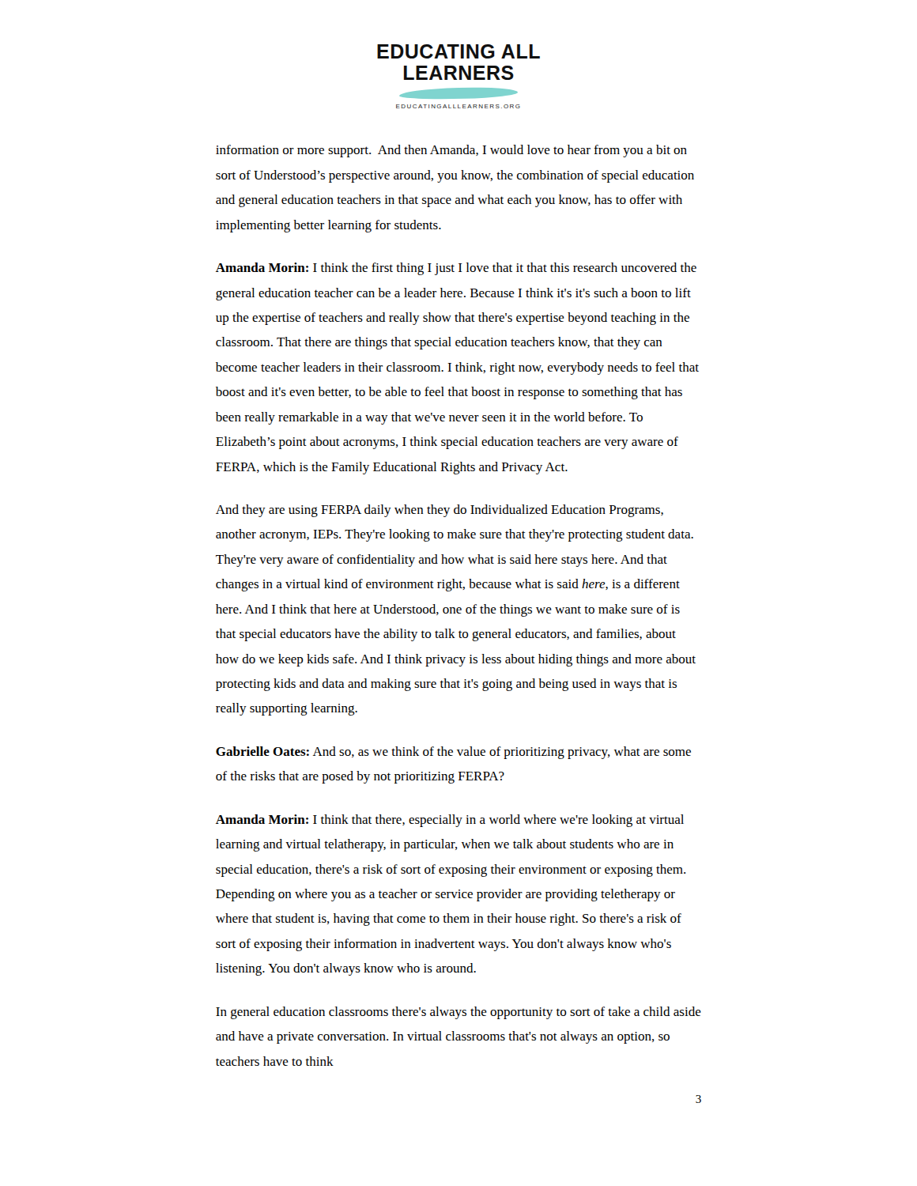EDUCATING ALL
LEARNERS
EDUCATINGALLLEARNERS.ORG
information or more support. And then Amanda, I would love to hear from you a bit on sort of Understood’s perspective around, you know, the combination of special education and general education teachers in that space and what each you know, has to offer with implementing better learning for students.
Amanda Morin: I think the first thing I just I love that it that this research uncovered the general education teacher can be a leader here. Because I think it's it's such a boon to lift up the expertise of teachers and really show that there's expertise beyond teaching in the classroom. That there are things that special education teachers know, that they can become teacher leaders in their classroom. I think, right now, everybody needs to feel that boost and it's even better, to be able to feel that boost in response to something that has been really remarkable in a way that we've never seen it in the world before. To Elizabeth’s point about acronyms, I think special education teachers are very aware of FERPA, which is the Family Educational Rights and Privacy Act.
And they are using FERPA daily when they do Individualized Education Programs, another acronym, IEPs. They're looking to make sure that they're protecting student data. They're very aware of confidentiality and how what is said here stays here. And that changes in a virtual kind of environment right, because what is said here, is a different here. And I think that here at Understood, one of the things we want to make sure of is that special educators have the ability to talk to general educators, and families, about how do we keep kids safe. And I think privacy is less about hiding things and more about protecting kids and data and making sure that it's going and being used in ways that is really supporting learning.
Gabrielle Oates: And so, as we think of the value of prioritizing privacy, what are some of the risks that are posed by not prioritizing FERPA?
Amanda Morin: I think that there, especially in a world where we're looking at virtual learning and virtual telatherapy, in particular, when we talk about students who are in special education, there's a risk of sort of exposing their environment or exposing them. Depending on where you as a teacher or service provider are providing teletherapy or where that student is, having that come to them in their house right. So there's a risk of sort of exposing their information in inadvertent ways. You don't always know who's listening. You don't always know who is around.
In general education classrooms there's always the opportunity to sort of take a child aside and have a private conversation. In virtual classrooms that's not always an option, so teachers have to think
3